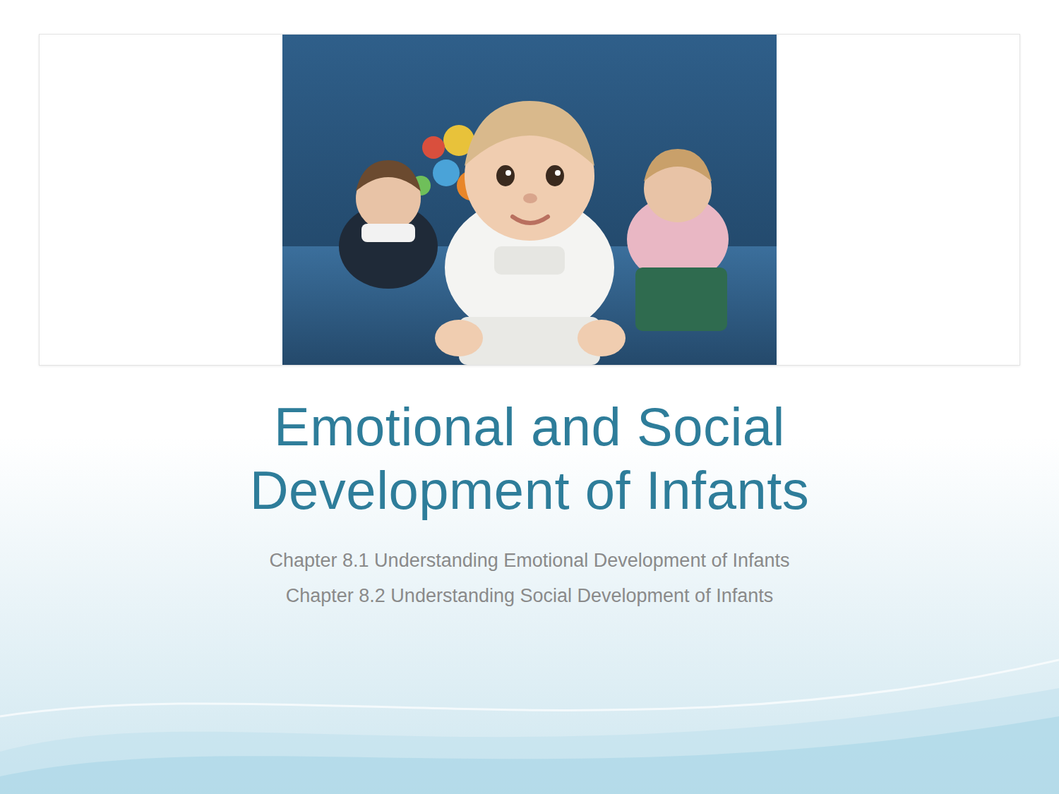Emotional and Social
Development of Infants
Chapter 8.1 Understanding Emotional Development of Infants
Chapter 8.2 Understanding Social Development of Infants